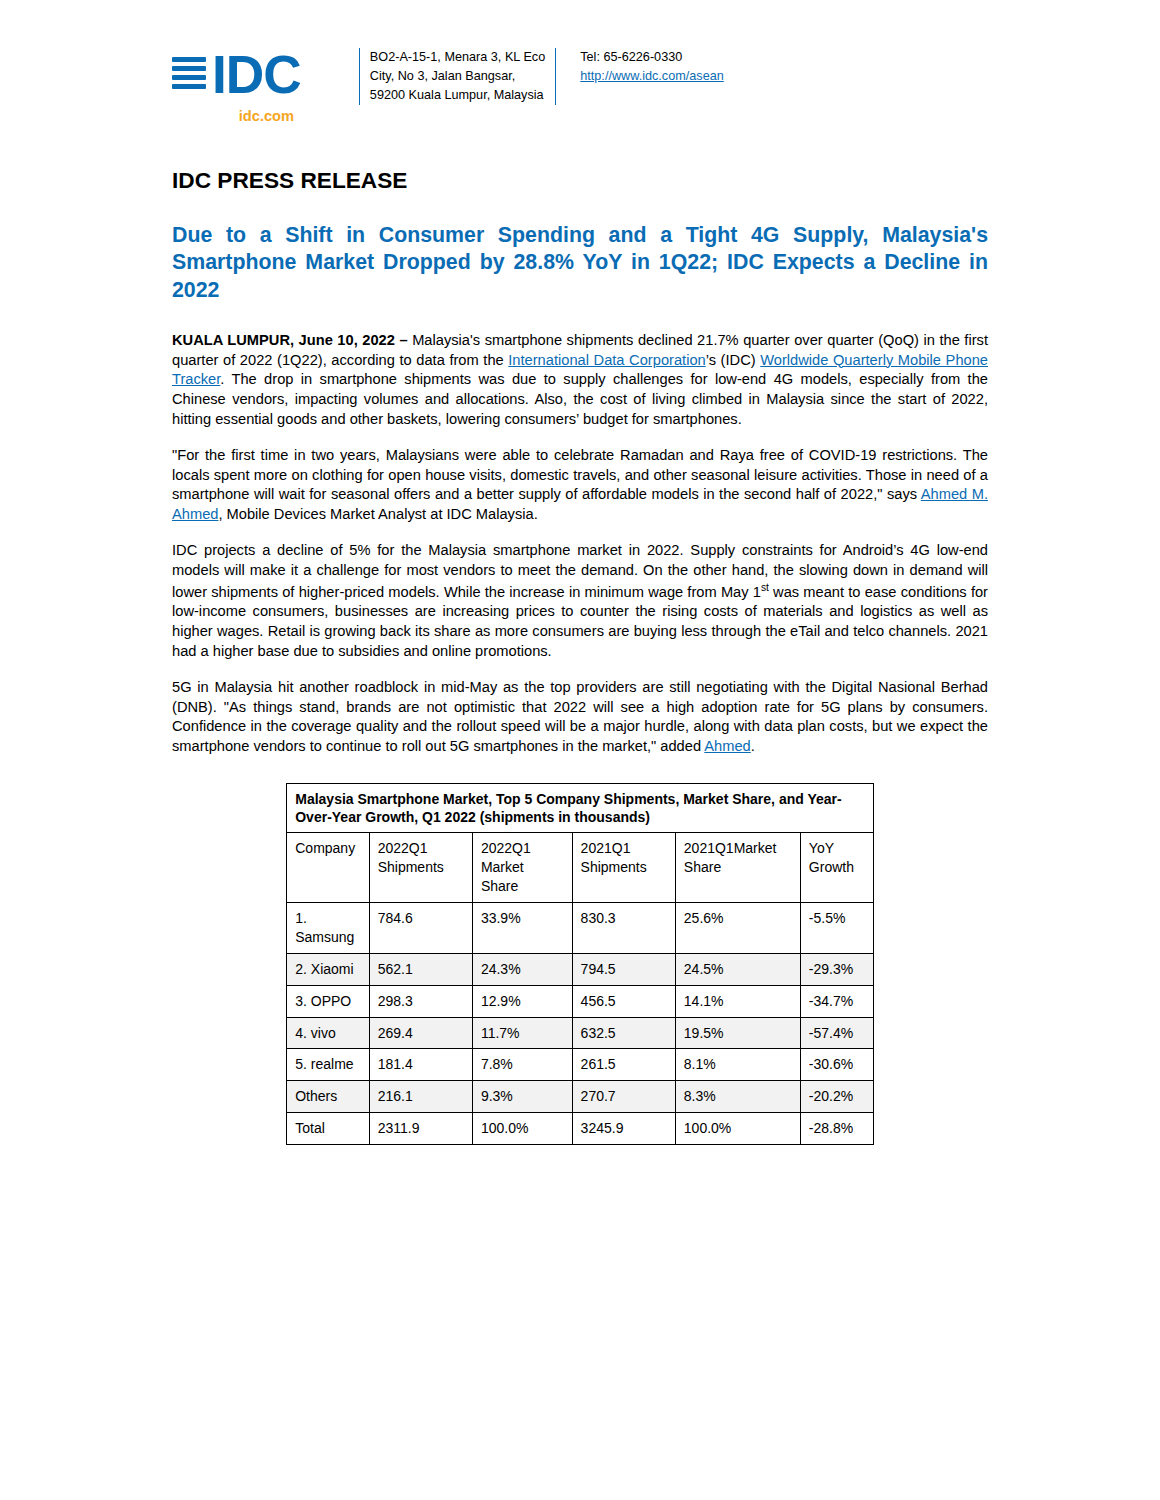IDC
idc.com
BO2-A-15-1, Menara 3, KL Eco
City, No 3, Jalan Bangsar,
59200 Kuala Lumpur, Malaysia
Tel: 65-6226-0330
http://www.idc.com/asean
IDC PRESS RELEASE
Due to a Shift in Consumer Spending and a Tight 4G Supply, Malaysia's Smartphone Market Dropped by 28.8% YoY in 1Q22; IDC Expects a Decline in 2022
KUALA LUMPUR, June 10, 2022 – Malaysia's smartphone shipments declined 21.7% quarter over quarter (QoQ) in the first quarter of 2022 (1Q22), according to data from the International Data Corporation’s (IDC) Worldwide Quarterly Mobile Phone Tracker. The drop in smartphone shipments was due to supply challenges for low-end 4G models, especially from the Chinese vendors, impacting volumes and allocations. Also, the cost of living climbed in Malaysia since the start of 2022, hitting essential goods and other baskets, lowering consumers’ budget for smartphones.
"For the first time in two years, Malaysians were able to celebrate Ramadan and Raya free of COVID-19 restrictions. The locals spent more on clothing for open house visits, domestic travels, and other seasonal leisure activities. Those in need of a smartphone will wait for seasonal offers and a better supply of affordable models in the second half of 2022," says Ahmed M. Ahmed, Mobile Devices Market Analyst at IDC Malaysia.
IDC projects a decline of 5% for the Malaysia smartphone market in 2022. Supply constraints for Android’s 4G low-end models will make it a challenge for most vendors to meet the demand. On the other hand, the slowing down in demand will lower shipments of higher-priced models. While the increase in minimum wage from May 1st was meant to ease conditions for low-income consumers, businesses are increasing prices to counter the rising costs of materials and logistics as well as higher wages. Retail is growing back its share as more consumers are buying less through the eTail and telco channels. 2021 had a higher base due to subsidies and online promotions.
5G in Malaysia hit another roadblock in mid-May as the top providers are still negotiating with the Digital Nasional Berhad (DNB). "As things stand, brands are not optimistic that 2022 will see a high adoption rate for 5G plans by consumers. Confidence in the coverage quality and the rollout speed will be a major hurdle, along with data plan costs, but we expect the smartphone vendors to continue to roll out 5G smartphones in the market," added Ahmed.
Malaysia Smartphone Market, Top 5 Company Shipments, Market Share, and Year-Over-Year Growth, Q1 2022 (shipments in thousands)
| Company | 2022Q1 Shipments | 2022Q1 Market Share | 2021Q1 Shipments | 2021Q1Market Share | YoY Growth |
| --- | --- | --- | --- | --- | --- |
| 1. Samsung | 784.6 | 33.9% | 830.3 | 25.6% | -5.5% |
| 2. Xiaomi | 562.1 | 24.3% | 794.5 | 24.5% | -29.3% |
| 3. OPPO | 298.3 | 12.9% | 456.5 | 14.1% | -34.7% |
| 4. vivo | 269.4 | 11.7% | 632.5 | 19.5% | -57.4% |
| 5. realme | 181.4 | 7.8% | 261.5 | 8.1% | -30.6% |
| Others | 216.1 | 9.3% | 270.7 | 8.3% | -20.2% |
| Total | 2311.9 | 100.0% | 3245.9 | 100.0% | -28.8% |